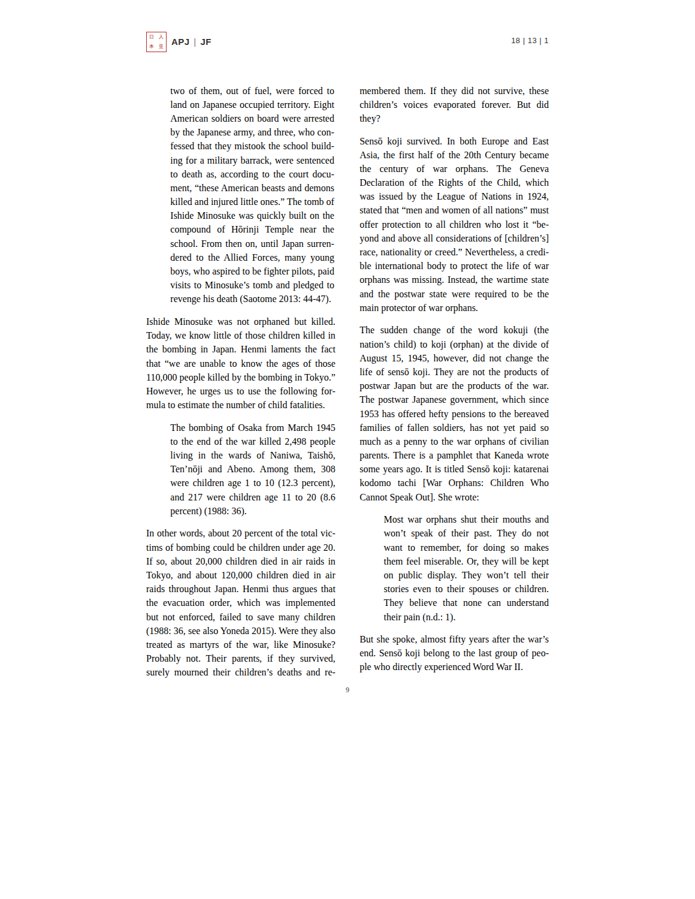日人 本亚
APJ | JF
18 | 13 | 1
two of them, out of fuel, were forced to land on Japanese occupied territory. Eight American soldiers on board were arrested by the Japanese army, and three, who confessed that they mistook the school building for a military barrack, were sentenced to death as, according to the court document, “these American beasts and demons killed and injured little ones.” The tomb of Ishide Minosuke was quickly built on the compound of Hōrinji Temple near the school. From then on, until Japan surrendered to the Allied Forces, many young boys, who aspired to be fighter pilots, paid visits to Minosuke’s tomb and pledged to revenge his death (Saotome 2013: 44-47).
Ishide Minosuke was not orphaned but killed. Today, we know little of those children killed in the bombing in Japan. Henmi laments the fact that “we are unable to know the ages of those 110,000 people killed by the bombing in Tokyo.” However, he urges us to use the following formula to estimate the number of child fatalities.
The bombing of Osaka from March 1945 to the end of the war killed 2,498 people living in the wards of Naniwa, Taishō, Ten’nōji and Abeno. Among them, 308 were children age 1 to 10 (12.3 percent), and 217 were children age 11 to 20 (8.6 percent) (1988: 36).
In other words, about 20 percent of the total victims of bombing could be children under age 20. If so, about 20,000 children died in air raids in Tokyo, and about 120,000 children died in air raids throughout Japan. Henmi thus argues that the evacuation order, which was implemented but not enforced, failed to save many children (1988: 36, see also Yoneda 2015). Were they also treated as martyrs of the war, like Minosuke? Probably not. Their parents, if they survived, surely mourned their children’s deaths and remembered them. If they did not survive, these children’s voices evaporated forever. But did they?
Sensō koji survived. In both Europe and East Asia, the first half of the 20th Century became the century of war orphans. The Geneva Declaration of the Rights of the Child, which was issued by the League of Nations in 1924, stated that “men and women of all nations” must offer protection to all children who lost it “beyond and above all considerations of [children’s] race, nationality or creed.” Nevertheless, a credible international body to protect the life of war orphans was missing. Instead, the wartime state and the postwar state were required to be the main protector of war orphans.
The sudden change of the word kokuji (the nation’s child) to koji (orphan) at the divide of August 15, 1945, however, did not change the life of sensō koji. They are not the products of postwar Japan but are the products of the war. The postwar Japanese government, which since 1953 has offered hefty pensions to the bereaved families of fallen soldiers, has not yet paid so much as a penny to the war orphans of civilian parents. There is a pamphlet that Kaneda wrote some years ago. It is titled Sensō koji: katarenai kodomo tachi [War Orphans: Children Who Cannot Speak Out]. She wrote:
Most war orphans shut their mouths and won’t speak of their past. They do not want to remember, for doing so makes them feel miserable. Or, they will be kept on public display. They won’t tell their stories even to their spouses or children. They believe that none can understand their pain (n.d.: 1).
But she spoke, almost fifty years after the war’s end. Sensō koji belong to the last group of people who directly experienced Word War II.
9